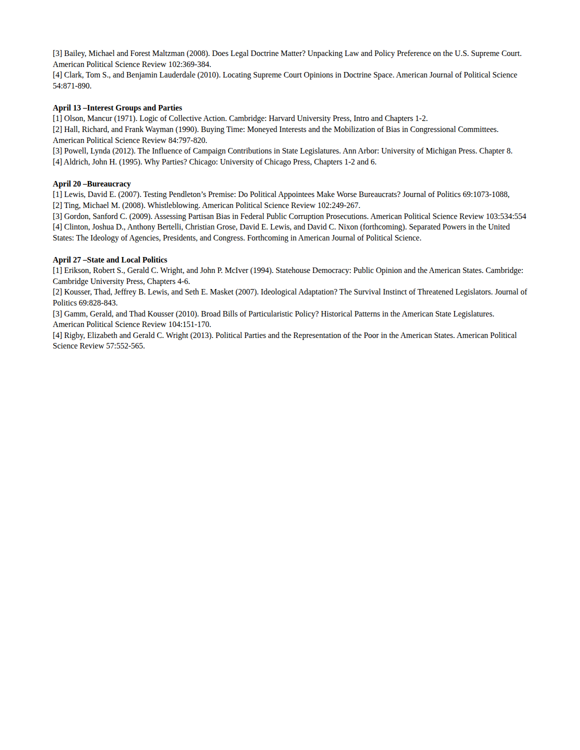[3] Bailey, Michael and Forest Maltzman (2008). Does Legal Doctrine Matter? Unpacking Law and Policy Preference on the U.S. Supreme Court. American Political Science Review 102:369-384.
[4] Clark, Tom S., and Benjamin Lauderdale (2010). Locating Supreme Court Opinions in Doctrine Space. American Journal of Political Science 54:871-890.
April 13 –Interest Groups and Parties
[1] Olson, Mancur (1971). Logic of Collective Action. Cambridge: Harvard University Press, Intro and Chapters 1-2.
[2] Hall, Richard, and Frank Wayman (1990). Buying Time: Moneyed Interests and the Mobilization of Bias in Congressional Committees. American Political Science Review 84:797-820.
[3] Powell, Lynda (2012). The Influence of Campaign Contributions in State Legislatures. Ann Arbor: University of Michigan Press. Chapter 8.
[4] Aldrich, John H. (1995). Why Parties? Chicago: University of Chicago Press, Chapters 1-2 and 6.
April 20 –Bureaucracy
[1] Lewis, David E. (2007). Testing Pendleton’s Premise: Do Political Appointees Make Worse Bureaucrats? Journal of Politics 69:1073-1088,
[2] Ting, Michael M. (2008). Whistleblowing. American Political Science Review 102:249-267.
[3] Gordon, Sanford C. (2009). Assessing Partisan Bias in Federal Public Corruption Prosecutions. American Political Science Review 103:534:554
[4] Clinton, Joshua D., Anthony Bertelli, Christian Grose, David E. Lewis, and David C. Nixon (forthcoming). Separated Powers in the United States: The Ideology of Agencies, Presidents, and Congress. Forthcoming in American Journal of Political Science.
April 27 –State and Local Politics
[1] Erikson, Robert S., Gerald C. Wright, and John P. McIver (1994). Statehouse Democracy: Public Opinion and the American States. Cambridge: Cambridge University Press, Chapters 4-6.
[2] Kousser, Thad, Jeffrey B. Lewis, and Seth E. Masket (2007). Ideological Adaptation? The Survival Instinct of Threatened Legislators. Journal of Politics 69:828-843.
[3] Gamm, Gerald, and Thad Kousser (2010). Broad Bills of Particularistic Policy? Historical Patterns in the American State Legislatures. American Political Science Review 104:151-170.
[4] Rigby, Elizabeth and Gerald C. Wright (2013). Political Parties and the Representation of the Poor in the American States. American Political Science Review 57:552-565.